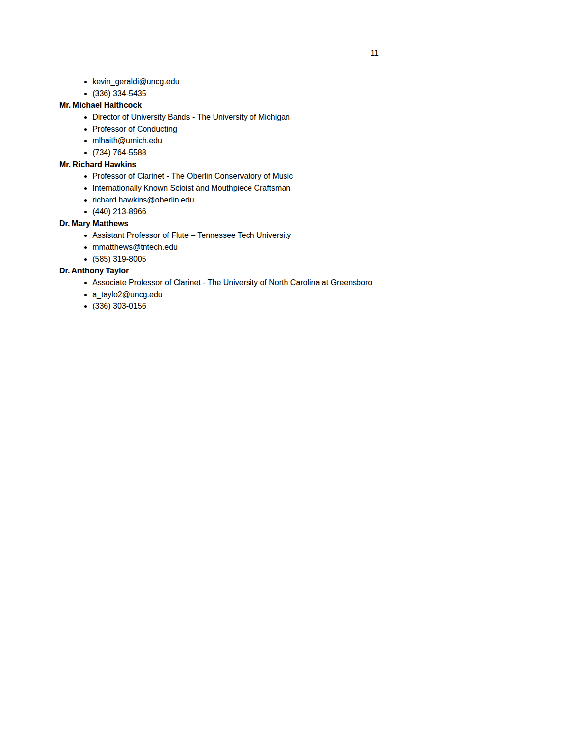11
kevin_geraldi@uncg.edu
(336) 334-5435
Mr. Michael Haithcock
Director of University Bands - The University of Michigan
Professor of Conducting
mlhaith@umich.edu
(734) 764-5588
Mr. Richard Hawkins
Professor of Clarinet - The Oberlin Conservatory of Music
Internationally Known Soloist and Mouthpiece Craftsman
richard.hawkins@oberlin.edu
(440) 213-8966
Dr. Mary Matthews
Assistant Professor of Flute – Tennessee Tech University
mmatthews@tntech.edu
(585) 319-8005
Dr. Anthony Taylor
Associate Professor of Clarinet - The University of North Carolina at Greensboro
a_taylo2@uncg.edu
(336) 303-0156